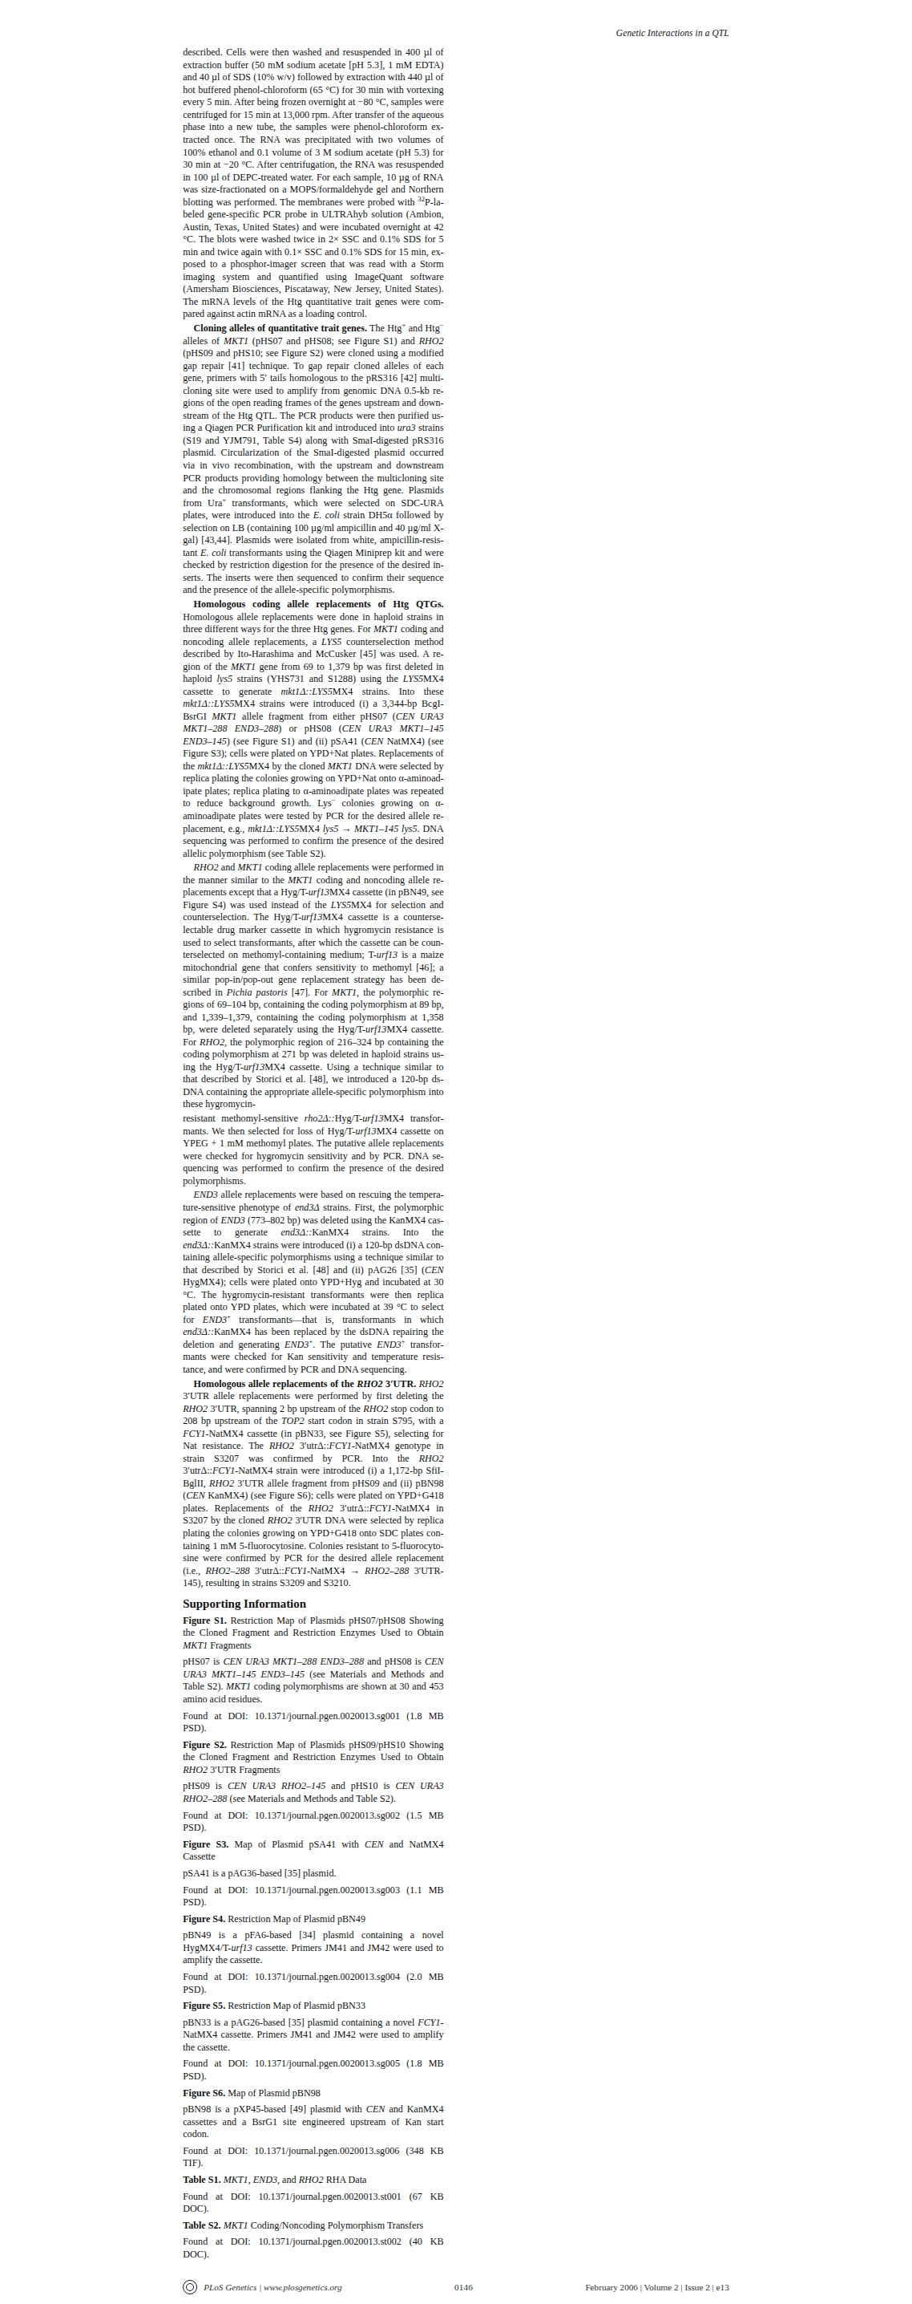Genetic Interactions in a QTL
described. Cells were then washed and resuspended in 400 µl of extraction buffer (50 mM sodium acetate [pH 5.3], 1 mM EDTA) and 40 µl of SDS (10% w/v) followed by extraction with 440 µl of hot buffered phenol-chloroform (65 °C) for 30 min with vortexing every 5 min. After being frozen overnight at −80 °C, samples were centrifuged for 15 min at 13,000 rpm. After transfer of the aqueous phase into a new tube, the samples were phenol-chloroform extracted once. The RNA was precipitated with two volumes of 100% ethanol and 0.1 volume of 3 M sodium acetate (pH 5.3) for 30 min at −20 °C. After centrifugation, the RNA was resuspended in 100 µl of DEPC-treated water. For each sample, 10 µg of RNA was size-fractionated on a MOPS/formaldehyde gel and Northern blotting was performed. The membranes were probed with 32 P-labeled gene-specific PCR probe in ULTRAhyb solution (Ambion, Austin, Texas, United States) and were incubated overnight at 42 °C. The blots were washed twice in 2× SSC and 0.1% SDS for 5 min and twice again with 0.1× SSC and 0.1% SDS for 15 min, exposed to a phosphor-imager screen that was read with a Storm imaging system and quantified using ImageQuant software (Amersham Biosciences, Piscataway, New Jersey, United States). The mRNA levels of the Htg quantitative trait genes were compared against actin mRNA as a loading control.
Cloning alleles of quantitative trait genes. The Htg+ and Htg− alleles of MKT1 (pHS07 and pHS08; see Figure S1) and RHO2 (pHS09 and pHS10; see Figure S2) were cloned using a modified gap repair [41] technique. To gap repair cloned alleles of each gene, primers with 5′ tails homologous to the pRS316 [42] multicloning site were used to amplify from genomic DNA 0.5-kb regions of the open reading frames of the genes upstream and downstream of the Htg QTL. The PCR products were then purified using a Qiagen PCR Purification kit and introduced into ura3 strains (S19 and YJM791, Table S4) along with SmaI-digested pRS316 plasmid. Circularization of the SmaI-digested plasmid occurred via in vivo recombination, with the upstream and downstream PCR products providing homology between the multicloning site and the chromosomal regions flanking the Htg gene. Plasmids from Ura+ transformants, which were selected on SDC-URA plates, were introduced into the E. coli strain DH5α followed by selection on LB (containing 100 µg/ml ampicillin and 40 µg/ml X-gal) [43,44]. Plasmids were isolated from white, ampicillin-resistant E. coli transformants using the Qiagen Miniprep kit and were checked by restriction digestion for the presence of the desired inserts. The inserts were then sequenced to confirm their sequence and the presence of the allele-specific polymorphisms.
Homologous coding allele replacements of Htg QTGs. Homologous allele replacements were done in haploid strains in three different ways for the three Htg genes. For MKT1 coding and noncoding allele replacements, a LYS5 counterselection method described by Ito-Harashima and McCusker [45] was used. A region of the MKT1 gene from 69 to 1,379 bp was first deleted in haploid lys5 strains (YHS731 and S1288) using the LYS5 MX4 cassette to generate mkt1Δ::LYS5 MX4 strains. Into these mkt1Δ::LYS5 MX4 strains were introduced (i) a 3,344-bp BcgI-BsrGI MKT1 allele fragment from either pHS07 (CEN URA3 MKT1–288 END3–288) or pHS08 (CEN URA3 MKT1–145 END3–145) (see Figure S1) and (ii) pSA41 (CEN NatMX4) (see Figure S3); cells were plated on YPD+Nat plates. Replacements of the mkt1Δ::LYS5 MX4 by the cloned MKT1 DNA were selected by replica plating the colonies growing on YPD+Nat onto α-aminoadipate plates; replica plating to α-aminoadipate plates was repeated to reduce background growth. Lys− colonies growing on α-aminoadipate plates were tested by PCR for the desired allele replacement, e.g., mkt1Δ::LYS5 MX4 lys5 → MKT1–145 lys5. DNA sequencing was performed to confirm the presence of the desired allelic polymorphism (see Table S2).
RHO2 and MKT1 coding allele replacements were performed in the manner similar to the MKT1 coding and noncoding allele replacements except that a Hyg/T-urf13 MX4 cassette (in pBN49, see Figure S4) was used instead of the LYS5 MX4 for selection and counterselection. The Hyg/T-urf13 MX4 cassette is a counterselectable drug marker cassette in which hygromycin resistance is used to select transformants, after which the cassette can be counterselected on methomyl-containing medium; T-urf13 is a maize mitochondrial gene that confers sensitivity to methomyl [46]; a similar pop-in/pop-out gene replacement strategy has been described in Pichia pastoris [47]. For MKT1, the polymorphic regions of 69–104 bp, containing the coding polymorphism at 89 bp, and 1,339–1,379, containing the coding polymorphism at 1,358 bp, were deleted separately using the Hyg/T-urf13 MX4 cassette. For RHO2, the polymorphic region of 216–324 bp containing the coding polymorphism at 271 bp was deleted in haploid strains using the Hyg/T-urf13 MX4 cassette. Using a technique similar to that described by Storici et al. [48], we introduced a 120-bp dsDNA containing the appropriate allele-specific polymorphism into these hygromycin-
resistant methomyl-sensitive rho2Δ:: Hyg/T-urf13 MX4 transformants. We then selected for loss of Hyg/T-urf13 MX4 cassette on YPEG + 1 mM methomyl plates. The putative allele replacements were checked for hygromycin sensitivity and by PCR. DNA sequencing was performed to confirm the presence of the desired polymorphisms.
END3 allele replacements were based on rescuing the temperature-sensitive phenotype of end3Δ strains. First, the polymorphic region of END3 (773–802 bp) was deleted using the KanMX4 cassette to generate end3Δ:: KanMX4 strains. Into the end3Δ:: KanMX4 strains were introduced (i) a 120-bp dsDNA containing allele-specific polymorphisms using a technique similar to that described by Storici et al. [48] and (ii) pAG26 [35] (CEN HygMX4); cells were plated onto YPD+Hyg and incubated at 30 °C. The hygromycin-resistant transformants were then replica plated onto YPD plates, which were incubated at 39 °C to select for END3+ transformants—that is, transformants in which end3Δ:: KanMX4 has been replaced by the dsDNA repairing the deletion and generating END3+. The putative END3+ transformants were checked for Kan sensitivity and temperature resistance, and were confirmed by PCR and DNA sequencing.
Homologous allele replacements of the RHO2 3′UTR. RHO2 3′UTR allele replacements were performed by first deleting the RHO2 3′UTR, spanning 2 bp upstream of the RHO2 stop codon to 208 bp upstream of the TOP2 start codon in strain S795, with a FCY1-NatMX4 cassette (in pBN33, see Figure S5), selecting for Nat resistance. The RHO2 3′utrΔ::FCY1-NatMX4 genotype in strain S3207 was confirmed by PCR. Into the RHO2 3′utrΔ::FCY1-NatMX4 strain were introduced (i) a 1,172-bp SfiI-BglII, RHO2 3′UTR allele fragment from pHS09 and (ii) pBN98 (CEN KanMX4) (see Figure S6); cells were plated on YPD+G418 plates. Replacements of the RHO2 3′utrΔ::FCY1-NatMX4 in S3207 by the cloned RHO2 3′UTR DNA were selected by replica plating the colonies growing on YPD+G418 onto SDC plates containing 1 mM 5-fluorocytosine. Colonies resistant to 5-fluorocytosine were confirmed by PCR for the desired allele replacement (i.e., RHO2–288 3′utrΔ::FCY1-NatMX4 → RHO2–288 3′UTR-145), resulting in strains S3209 and S3210.
Supporting Information
Figure S1. Restriction Map of Plasmids pHS07/pHS08 Showing the Cloned Fragment and Restriction Enzymes Used to Obtain MKT1 Fragments
pHS07 is CEN URA3 MKT1–288 END3–288 and pHS08 is CEN URA3 MKT1–145 END3–145 (see Materials and Methods and Table S2). MKT1 coding polymorphisms are shown at 30 and 453 amino acid residues.
Found at DOI: 10.1371/journal.pgen.0020013.sg001 (1.8 MB PSD).
Figure S2. Restriction Map of Plasmids pHS09/pHS10 Showing the Cloned Fragment and Restriction Enzymes Used to Obtain RHO2 3′UTR Fragments
pHS09 is CEN URA3 RHO2–145 and pHS10 is CEN URA3 RHO2–288 (see Materials and Methods and Table S2).
Found at DOI: 10.1371/journal.pgen.0020013.sg002 (1.5 MB PSD).
Figure S3. Map of Plasmid pSA41 with CEN and NatMX4 Cassette
pSA41 is a pAG36-based [35] plasmid.
Found at DOI: 10.1371/journal.pgen.0020013.sg003 (1.1 MB PSD).
Figure S4. Restriction Map of Plasmid pBN49
pBN49 is a pFA6-based [34] plasmid containing a novel HygMX4/T-urf13 cassette. Primers JM41 and JM42 were used to amplify the cassette.
Found at DOI: 10.1371/journal.pgen.0020013.sg004 (2.0 MB PSD).
Figure S5. Restriction Map of Plasmid pBN33
pBN33 is a pAG26-based [35] plasmid containing a novel FCY1-NatMX4 cassette. Primers JM41 and JM42 were used to amplify the cassette.
Found at DOI: 10.1371/journal.pgen.0020013.sg005 (1.8 MB PSD).
Figure S6. Map of Plasmid pBN98
pBN98 is a pXP45-based [49] plasmid with CEN and KanMX4 cassettes and a BsrG1 site engineered upstream of Kan start codon.
Found at DOI: 10.1371/journal.pgen.0020013.sg006 (348 KB TIF).
Table S1. MKT1, END3, and RHO2 RHA Data
Found at DOI: 10.1371/journal.pgen.0020013.st001 (67 KB DOC).
Table S2. MKT1 Coding/Noncoding Polymorphism Transfers
Found at DOI: 10.1371/journal.pgen.0020013.st002 (40 KB DOC).
PLoS Genetics | www.plosgenetics.org
0146
February 2006 | Volume 2 | Issue 2 | e13